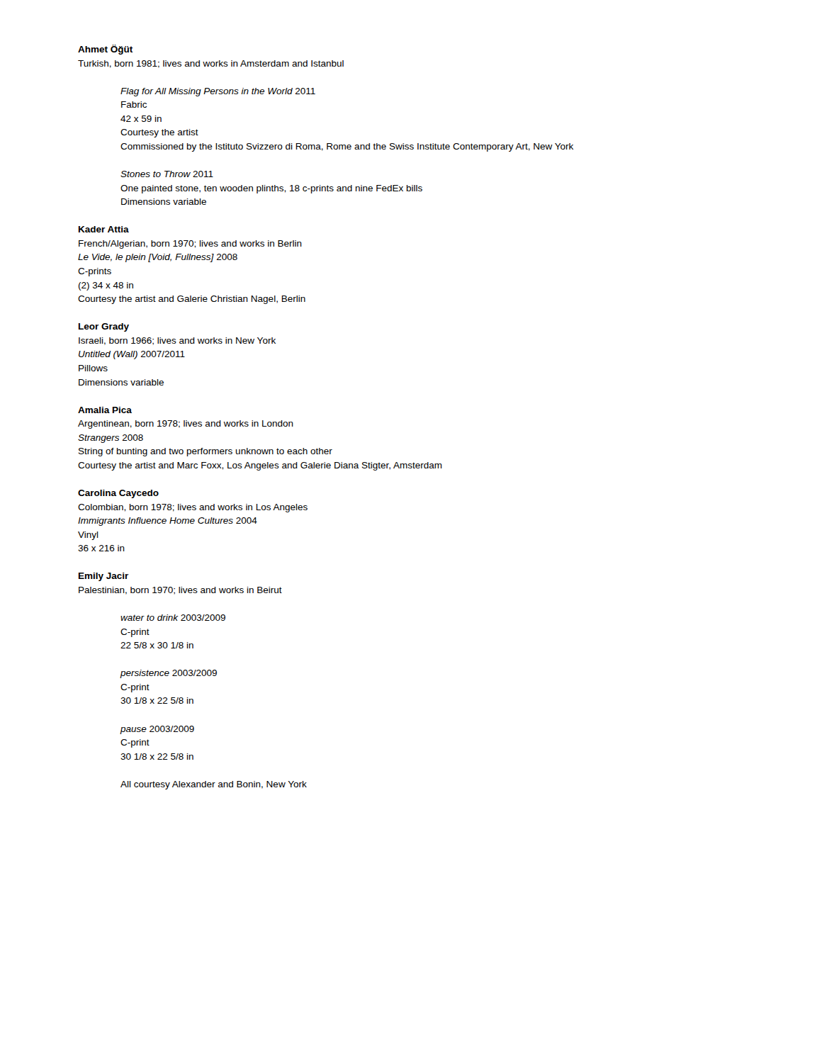Ahmet Öğüt
Turkish, born 1981; lives and works in Amsterdam and Istanbul
Flag for All Missing Persons in the World 2011
Fabric
42 x 59 in
Courtesy the artist
Commissioned by the Istituto Svizzero di Roma, Rome and the Swiss Institute Contemporary Art, New York
Stones to Throw 2011
One painted stone, ten wooden plinths, 18 c-prints and nine FedEx bills
Dimensions variable
Kader Attia
French/Algerian, born 1970; lives and works in Berlin
Le Vide, le plein [Void, Fullness] 2008
C-prints
(2) 34 x 48 in
Courtesy the artist and Galerie Christian Nagel, Berlin
Leor Grady
Israeli, born 1966; lives and works in New York
Untitled (Wall) 2007/2011
Pillows
Dimensions variable
Amalia Pica
Argentinean, born 1978; lives and works in London
Strangers 2008
String of bunting and two performers unknown to each other
Courtesy the artist and Marc Foxx, Los Angeles and Galerie Diana Stigter, Amsterdam
Carolina Caycedo
Colombian, born 1978; lives and works in Los Angeles
Immigrants Influence Home Cultures 2004
Vinyl
36 x 216 in
Emily Jacir
Palestinian, born 1970; lives and works in Beirut
water to drink 2003/2009
C-print
22 5/8 x 30 1/8 in
persistence 2003/2009
C-print
30 1/8 x 22 5/8 in
pause 2003/2009
C-print
30 1/8 x 22 5/8 in
All courtesy Alexander and Bonin, New York